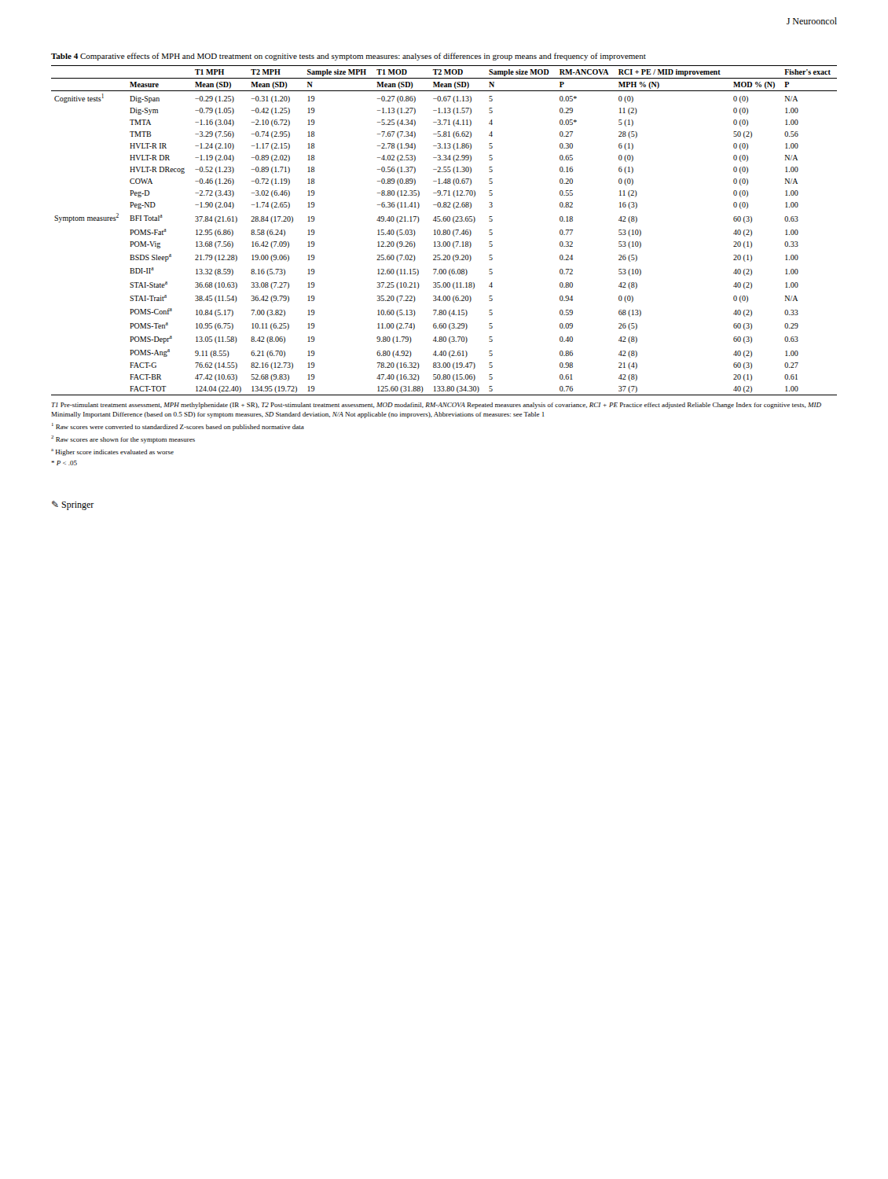J Neurooncol
Table 4 Comparative effects of MPH and MOD treatment on cognitive tests and symptom measures: analyses of differences in group means and frequency of improvement
| | | T1 MPH | T2 MPH | Sample size MPH | T1 MOD | T2 MOD | Sample size MOD | RM-ANCOVA | RCI + PE / MID improvement | | Fisher's exact |
| --- | --- | --- | --- | --- | --- | --- | --- | --- | --- | --- | --- |
| | Measure | Mean (SD) | Mean (SD) | N | Mean (SD) | Mean (SD) | N | P | MPH % (N) | MOD % (N) | P |
| Cognitive tests 1 | Dig-Span | −0.29 (1.25) | −0.31 (1.20) | 19 | −0.27 (0.86) | −0.67 (1.13) | 5 | 0.05* | 0 (0) | 0 (0) | N/A |
| | Dig-Sym | −0.79 (1.05) | −0.42 (1.25) | 19 | −1.13 (1.27) | −1.13 (1.57) | 5 | 0.29 | 11 (2) | 0 (0) | 1.00 |
| | TMTA | −1.16 (3.04) | −2.10 (6.72) | 19 | −5.25 (4.34) | −3.71 (4.11) | 4 | 0.05* | 5 (1) | 0 (0) | 1.00 |
| | TMTB | −3.29 (7.56) | −0.74 (2.95) | 18 | −7.67 (7.34) | −5.81 (6.62) | 4 | 0.27 | 28 (5) | 50 (2) | 0.56 |
| | HVLT-R IR | −1.24 (2.10) | −1.17 (2.15) | 18 | −2.78 (1.94) | −3.13 (1.86) | 5 | 0.30 | 6 (1) | 0 (0) | 1.00 |
| | HVLT-R DR | −1.19 (2.04) | −0.89 (2.02) | 18 | −4.02 (2.53) | −3.34 (2.99) | 5 | 0.65 | 0 (0) | 0 (0) | N/A |
| | HVLT-R DRecog | −0.52 (1.23) | −0.89 (1.71) | 18 | −0.56 (1.37) | −2.55 (1.30) | 5 | 0.16 | 6 (1) | 0 (0) | 1.00 |
| | COWA | −0.46 (1.26) | −0.72 (1.19) | 18 | −0.89 (0.89) | −1.48 (0.67) | 5 | 0.20 | 0 (0) | 0 (0) | N/A |
| | Peg-D | −2.72 (3.43) | −3.02 (6.46) | 19 | −8.80 (12.35) | −9.71 (12.70) | 5 | 0.55 | 11 (2) | 0 (0) | 1.00 |
| | Peg-ND | −1.90 (2.04) | −1.74 (2.65) | 19 | −6.36 (11.41) | −0.82 (2.68) | 3 | 0.82 | 16 (3) | 0 (0) | 1.00 |
| Symptom measures 2 | BFI Total a | 37.84 (21.61) | 28.84 (17.20) | 19 | 49.40 (21.17) | 45.60 (23.65) | 5 | 0.18 | 42 (8) | 60 (3) | 0.63 |
| | POMS-Fat a | 12.95 (6.86) | 8.58 (6.24) | 19 | 15.40 (5.03) | 10.80 (7.46) | 5 | 0.77 | 53 (10) | 40 (2) | 1.00 |
| | POM-Vig | 13.68 (7.56) | 16.42 (7.09) | 19 | 12.20 (9.26) | 13.00 (7.18) | 5 | 0.32 | 53 (10) | 20 (1) | 0.33 |
| | BSDS Sleep a | 21.79 (12.28) | 19.00 (9.06) | 19 | 25.60 (7.02) | 25.20 (9.20) | 5 | 0.24 | 26 (5) | 20 (1) | 1.00 |
| | BDI-II a | 13.32 (8.59) | 8.16 (5.73) | 19 | 12.60 (11.15) | 7.00 (6.08) | 5 | 0.72 | 53 (10) | 40 (2) | 1.00 |
| | STAI-State a | 36.68 (10.63) | 33.08 (7.27) | 19 | 37.25 (10.21) | 35.00 (11.18) | 4 | 0.80 | 42 (8) | 40 (2) | 1.00 |
| | STAI-Trait a | 38.45 (11.54) | 36.42 (9.79) | 19 | 35.20 (7.22) | 34.00 (6.20) | 5 | 0.94 | 0 (0) | 0 (0) | N/A |
| | POMS-Conf a | 10.84 (5.17) | 7.00 (3.82) | 19 | 10.60 (5.13) | 7.80 (4.15) | 5 | 0.59 | 68 (13) | 40 (2) | 0.33 |
| | POMS-Ten a | 10.95 (6.75) | 10.11 (6.25) | 19 | 11.00 (2.74) | 6.60 (3.29) | 5 | 0.09 | 26 (5) | 60 (3) | 0.29 |
| | POMS-Depr a | 13.05 (11.58) | 8.42 (8.06) | 19 | 9.80 (1.79) | 4.80 (3.70) | 5 | 0.40 | 42 (8) | 60 (3) | 0.63 |
| | POMS-Ang a | 9.11 (8.55) | 6.21 (6.70) | 19 | 6.80 (4.92) | 4.40 (2.61) | 5 | 0.86 | 42 (8) | 40 (2) | 1.00 |
| | FACT-G | 76.62 (14.55) | 82.16 (12.73) | 19 | 78.20 (16.32) | 83.00 (19.47) | 5 | 0.98 | 21 (4) | 60 (3) | 0.27 |
| | FACT-BR | 47.42 (10.63) | 52.68 (9.83) | 19 | 47.40 (16.32) | 50.80 (15.06) | 5 | 0.61 | 42 (8) | 20 (1) | 0.61 |
| | FACT-TOT | 124.04 (22.40) | 134.95 (19.72) | 19 | 125.60 (31.88) | 133.80 (34.30) | 5 | 0.76 | 37 (7) | 40 (2) | 1.00 |
T1 Pre-stimulant treatment assessment, MPH methylphenidate (IR + SR), T2 Post-stimulant treatment assessment, MOD modafinil, RM-ANCOVA Repeated measures analysis of covariance, RCI + PE Practice effect adjusted Reliable Change Index for cognitive tests, MID Minimally Important Difference (based on 0.5 SD) for symptom measures, SD Standard deviation, N/A Not applicable (no improvers), Abbreviations of measures: see Table 1
1 Raw scores were converted to standardized Z-scores based on published normative data
2 Raw scores are shown for the symptom measures
a Higher score indicates evaluated as worse
* P < .05
✎ Springer